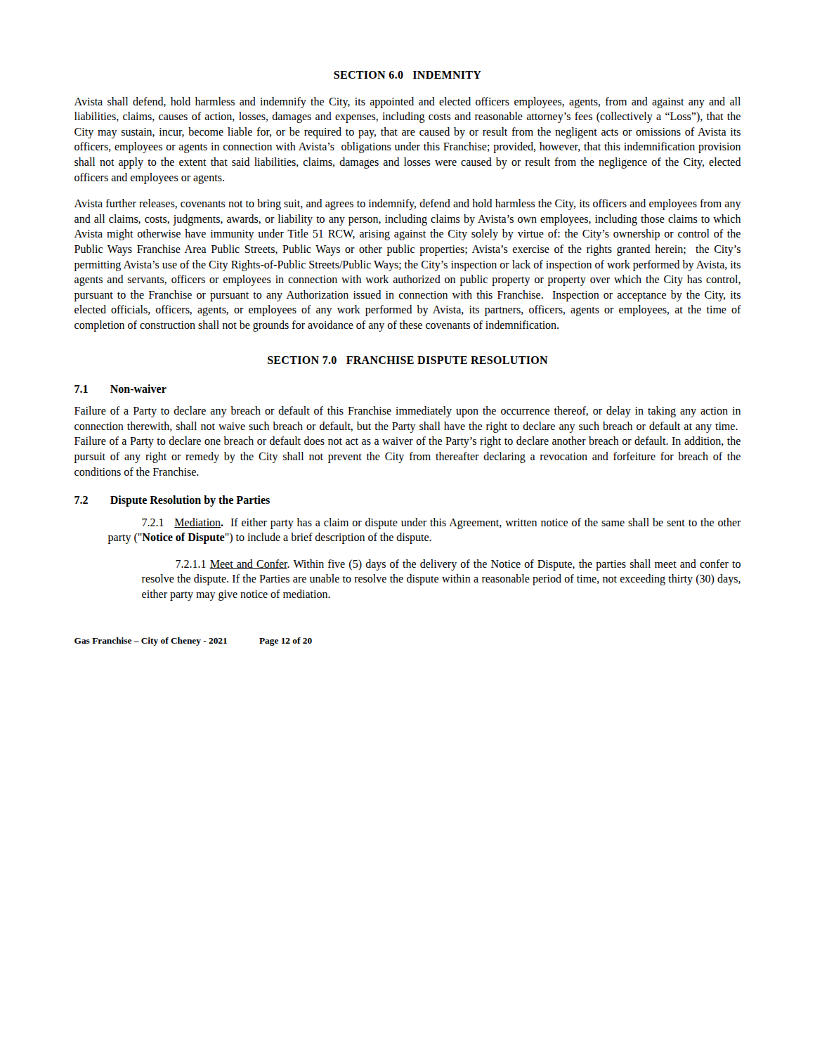SECTION 6.0 INDEMNITY
Avista shall defend, hold harmless and indemnify the City, its appointed and elected officers employees, agents, from and against any and all liabilities, claims, causes of action, losses, damages and expenses, including costs and reasonable attorney’s fees (collectively a “Loss”), that the City may sustain, incur, become liable for, or be required to pay, that are caused by or result from the negligent acts or omissions of Avista its officers, employees or agents in connection with Avista’s obligations under this Franchise; provided, however, that this indemnification provision shall not apply to the extent that said liabilities, claims, damages and losses were caused by or result from the negligence of the City, elected officers and employees or agents.
Avista further releases, covenants not to bring suit, and agrees to indemnify, defend and hold harmless the City, its officers and employees from any and all claims, costs, judgments, awards, or liability to any person, including claims by Avista’s own employees, including those claims to which Avista might otherwise have immunity under Title 51 RCW, arising against the City solely by virtue of: the City’s ownership or control of the Public Ways Franchise Area Public Streets, Public Ways or other public properties; Avista’s exercise of the rights granted herein; the City’s permitting Avista’s use of the City Rights-of-Public Streets/Public Ways; the City’s inspection or lack of inspection of work performed by Avista, its agents and servants, officers or employees in connection with work authorized on public property or property over which the City has control, pursuant to the Franchise or pursuant to any Authorization issued in connection with this Franchise. Inspection or acceptance by the City, its elected officials, officers, agents, or employees of any work performed by Avista, its partners, officers, agents or employees, at the time of completion of construction shall not be grounds for avoidance of any of these covenants of indemnification.
SECTION 7.0 FRANCHISE DISPUTE RESOLUTION
7.1 Non-waiver
Failure of a Party to declare any breach or default of this Franchise immediately upon the occurrence thereof, or delay in taking any action in connection therewith, shall not waive such breach or default, but the Party shall have the right to declare any such breach or default at any time. Failure of a Party to declare one breach or default does not act as a waiver of the Party’s right to declare another breach or default. In addition, the pursuit of any right or remedy by the City shall not prevent the City from thereafter declaring a revocation and forfeiture for breach of the conditions of the Franchise.
7.2 Dispute Resolution by the Parties
7.2.1 Mediation. If either party has a claim or dispute under this Agreement, written notice of the same shall be sent to the other party ("Notice of Dispute") to include a brief description of the dispute.
7.2.1.1 Meet and Confer. Within five (5) days of the delivery of the Notice of Dispute, the parties shall meet and confer to resolve the dispute. If the Parties are unable to resolve the dispute within a reasonable period of time, not exceeding thirty (30) days, either party may give notice of mediation.
Gas Franchise – City of Cheney - 2021 Page 12 of 20